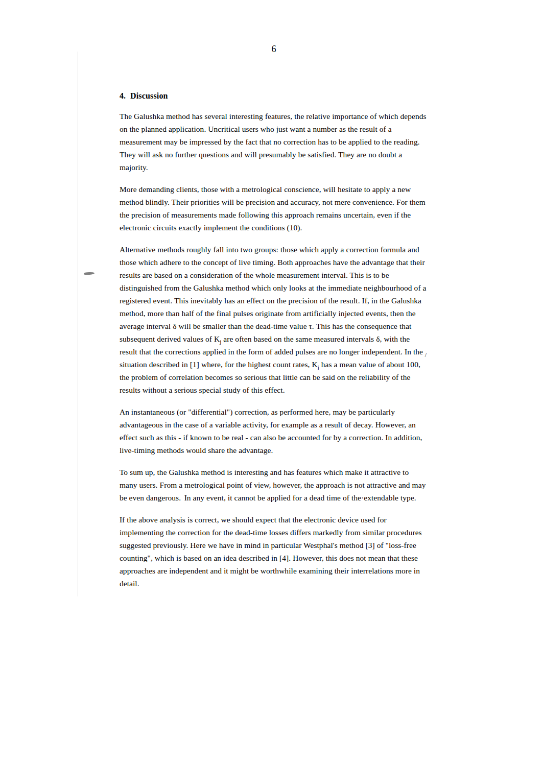6
4. Discussion
The Galushka method has several interesting features, the relative importance of which depends on the planned application. Uncritical users who just want a number as the result of a measurement may be impressed by the fact that no correction has to be applied to the reading. They will ask no further questions and will presumably be satisfied. They are no doubt a majority.
More demanding clients, those with a metrological conscience, will hesitate to apply a new method blindly. Their priorities will be precision and accuracy, not mere convenience. For them the precision of measurements made following this approach remains uncertain, even if the electronic circuits exactly implement the conditions (10).
Alternative methods roughly fall into two groups: those which apply a correction formula and those which adhere to the concept of live timing. Both approaches have the advantage that their results are based on a consideration of the whole measurement interval. This is to be distinguished from the Galushka method which only looks at the immediate neighbourhood of a registered event. This inevitably has an effect on the precision of the result. If, in the Galushka method, more than half of the final pulses originate from artificially injected events, then the average interval δ will be smaller than the dead-time value τ. This has the consequence that subsequent derived values of Kj are often based on the same measured intervals δ, with the result that the corrections applied in the form of added pulses are no longer independent. In the / situation described in [1] where, for the highest count rates, Kj has a mean value of about 100, the problem of correlation becomes so serious that little can be said on the reliability of the results without a serious special study of this effect.
An instantaneous (or "differential") correction, as performed here, may be particularly advantageous in the case of a variable activity, for example as a result of decay. However, an effect such as this - if known to be real - can also be accounted for by a correction. In addition, live-timing methods would share the advantage.
To sum up, the Galushka method is interesting and has features which make it attractive to many users. From a metrological point of view, however, the approach is not attractive and may be even dangerous.  In any event, it cannot be applied for a dead time of the·extendable type.
If the above analysis is correct, we should expect that the electronic device used for implementing the correction for the dead-time losses differs markedly from similar procedures suggested previously. Here we have in mind in particular Westphal's method [3] of "loss-free counting", which is based on an idea described in [4]. However, this does not mean that these approaches are independent and it might be worthwhile examining their interrelations more in detail.